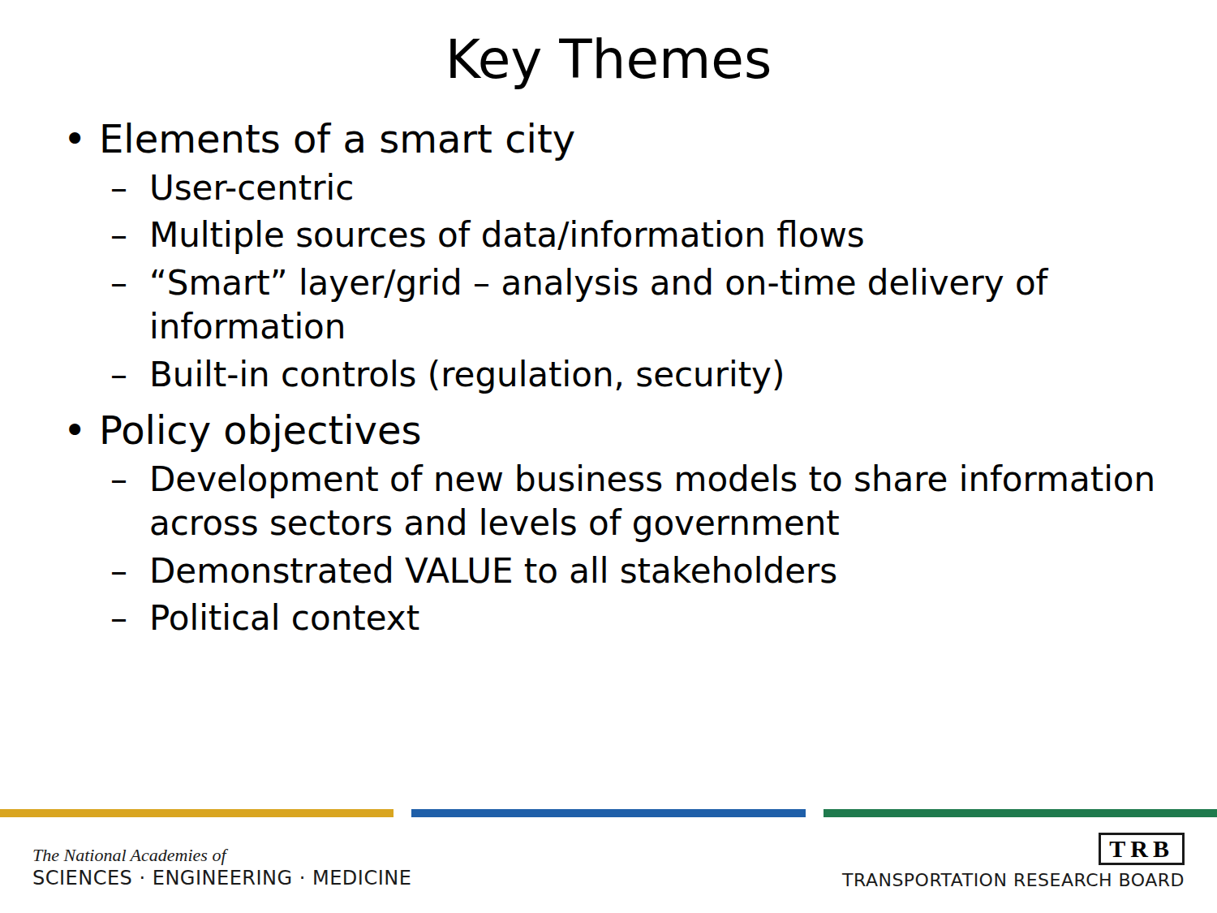Key Themes
Elements of a smart city
User-centric
Multiple sources of data/information flows
“Smart” layer/grid – analysis and on-time delivery of information
Built-in controls (regulation, security)
Policy objectives
Development of new business models to share information across sectors and levels of government
Demonstrated VALUE to all stakeholders
Political context
The National Academies of
SCIENCES · ENGINEERING · MEDICINE
TRB
TRANSPORTATION RESEARCH BOARD